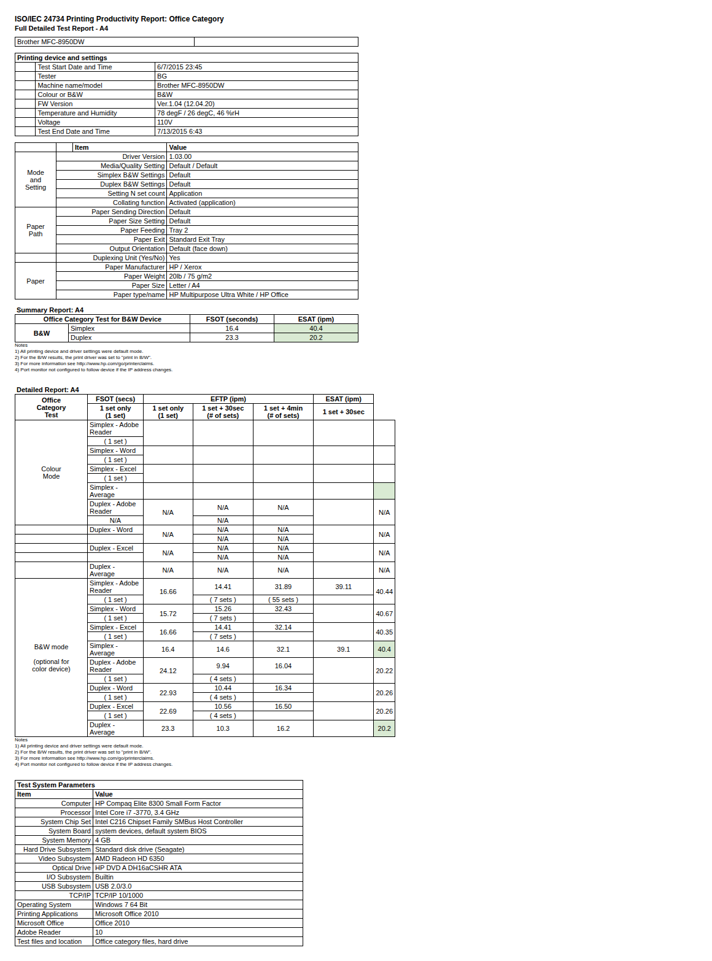ISO/IEC 24734 Printing Productivity Report: Office Category
Full Detailed Test Report - A4
| Brother MFC-8950DW | |
| Printing device and settings |
| | Test Start Date and Time | 6/7/2015 23:45 |
| | Tester | BG |
| | Machine name/model | Brother MFC-8950DW |
| | Colour or B&W | B&W |
| | FW Version | Ver.1.04 (12.04.20) |
| | Temperature and Humidity | 78 degF / 26 degC, 46 %rH |
| | Voltage | 110V |
| | Test End Date and Time | 7/13/2015 6:43 |
| | | Item | Value |
| Mode and Setting | Driver Version | 1.03.00 |
| Media/Quality Setting | Default / Default |
| Simplex B&W Settings | Default |
| Duplex B&W Settings | Default |
| Setting N set count | Application |
| Collating function | Activated (application) |
| Paper Path | Paper Sending Direction | Default |
| Paper Size Setting | Default |
| Paper Feeding | Tray 2 |
| Paper Exit | Standard Exit Tray |
| Output Orientation | Default (face down) |
| | Duplexing Unit (Yes/No) | Yes |
| Paper | Paper Manufacturer | HP / Xerox |
| Paper Weight | 20lb / 75 g/m2 |
| Paper Size | Letter / A4 |
| Paper type/name | HP Multipurpose Ultra White / HP Office |
| Summary Report: A4 |
| Office Category Test for B&W Device | FSOT (seconds) | ESAT (ipm) |
| B&W | Simplex | 16.4 | 40.4 |
| Duplex | 23.3 | 20.2 |
Notes
1) All printing device and driver settings were default mode.
2) For the B/W results, the print driver was set to "print in B/W".
3) For more information see http://www.hp.com/go/printerclaims.
4) Port monitor not configured to follow device if the IP address changes.
| Detailed Report: A4 |
| Office Category Test | FSOT (secs) | EFTP (ipm) | ESAT (ipm) |
| 1 set only (1 set) | 1 set only (1 set) | 1 set + 30sec (# of sets) | 1 set + 4min (# of sets) | 1 set + 30sec |
| Colour Mode | Simplex - Adobe Reader | | | | | |
| ( 1 set ) |
| Simplex - Word | | | | | |
| ( 1 set ) |
| Simplex - Excel | | | | | |
| ( 1 set ) |
| Simplex - Average | | | | | |
| Duplex - Adobe Reader | N/A | N/A | N/A | | N/A |
| N/A | N/A |
| | Duplex - Word | N/A | N/A | N/A | | N/A |
| | | N/A | N/A |
| | Duplex - Excel | N/A | N/A | N/A | | N/A |
| | | N/A | N/A |
| | Duplex - Average | N/A | N/A | N/A | | N/A |
| B&W mode (optional for color device) | Simplex - Adobe Reader | 16.66 | 14.41 | 31.89 | 39.11 | 40.44 |
| ( 1 set ) | ( 7 sets ) | ( 55 sets ) |
| Simplex - Word | 15.72 | 15.26 | 32.43 | | 40.67 |
| ( 1 set ) | ( 7 sets ) |
| Simplex - Excel | 16.66 | 14.41 | 32.14 | | 40.35 |
| ( 1 set ) | ( 7 sets ) |
| Simplex - Average | 16.4 | 14.6 | 32.1 | 39.1 | 40.4 |
| Duplex - Adobe Reader | 24.12 | 9.94 | 16.04 | | 20.22 |
| ( 1 set ) | ( 4 sets ) |
| Duplex - Word | 22.93 | 10.44 | 16.34 | | 20.26 |
| ( 1 set ) | ( 4 sets ) |
| Duplex - Excel | 22.69 | 10.56 | 16.50 | | 20.26 |
| ( 1 set ) | ( 4 sets ) |
| Duplex - Average | 23.3 | 10.3 | 16.2 | | 20.2 |
Notes
1) All printing device and driver settings were default mode.
2) For the B/W results, the print driver was set to "print in B/W".
3) For more information see http://www.hp.com/go/printerclaims.
4) Port monitor not configured to follow device if the IP address changes.
| Test System Parameters |
| Item | Value |
| Computer | HP Compaq Elite 8300 Small Form Factor |
| Processor | Intel Core i7 -3770, 3.4 GHz |
| System Chip Set | Intel C216 Chipset Family SMBus Host Controller |
| System Board | system devices, default system BIOS |
| System Memory | 4 GB |
| Hard Drive Subsystem | Standard disk drive (Seagate) |
| Video Subsystem | AMD Radeon HD 6350 |
| Optical Drive | HP DVD A DH16aCSHR ATA |
| I/O Subsystem | Builtin |
| USB Subsystem | USB 2.0/3.0 |
| TCP/IP | TCP/IP 10/1000 |
| Operating System | Windows 7 64 Bit |
| Printing Applications | Microsoft Office 2010 |
| Microsoft Office | Office 2010 |
| Adobe Reader | 10 |
| Test files and location | Office category files, hard drive |